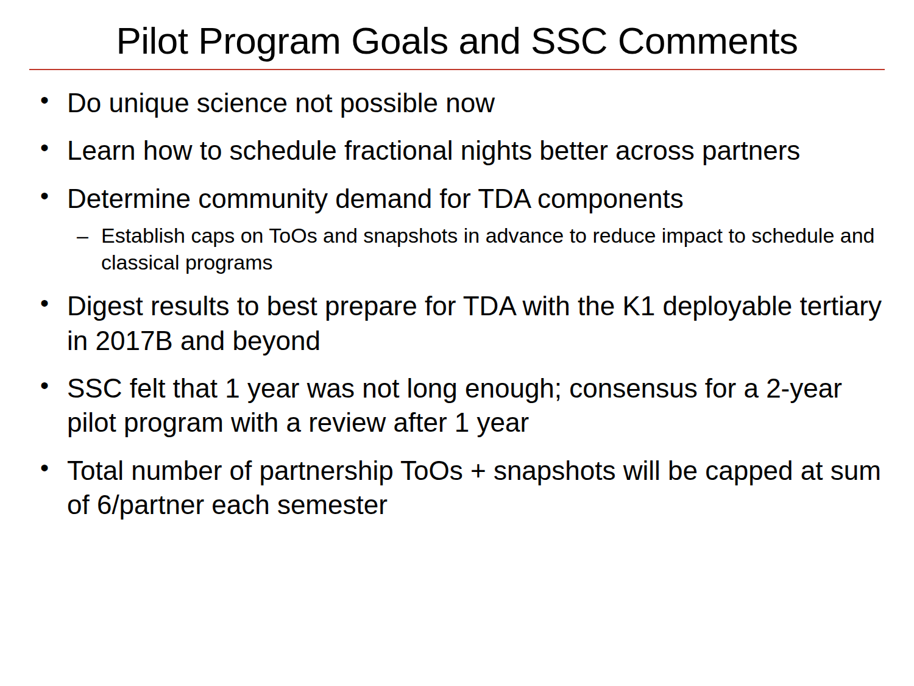Pilot Program Goals and SSC Comments
Do unique science not possible now
Learn how to schedule fractional nights better across partners
Determine community demand for TDA components
Establish caps on ToOs and snapshots in advance to reduce impact to schedule and classical programs
Digest results to best prepare for TDA with the K1 deployable tertiary in 2017B and beyond
SSC felt that 1 year was not long enough; consensus for a 2-year pilot program with a review after 1 year
Total number of partnership ToOs + snapshots will be capped at sum of 6/partner each semester